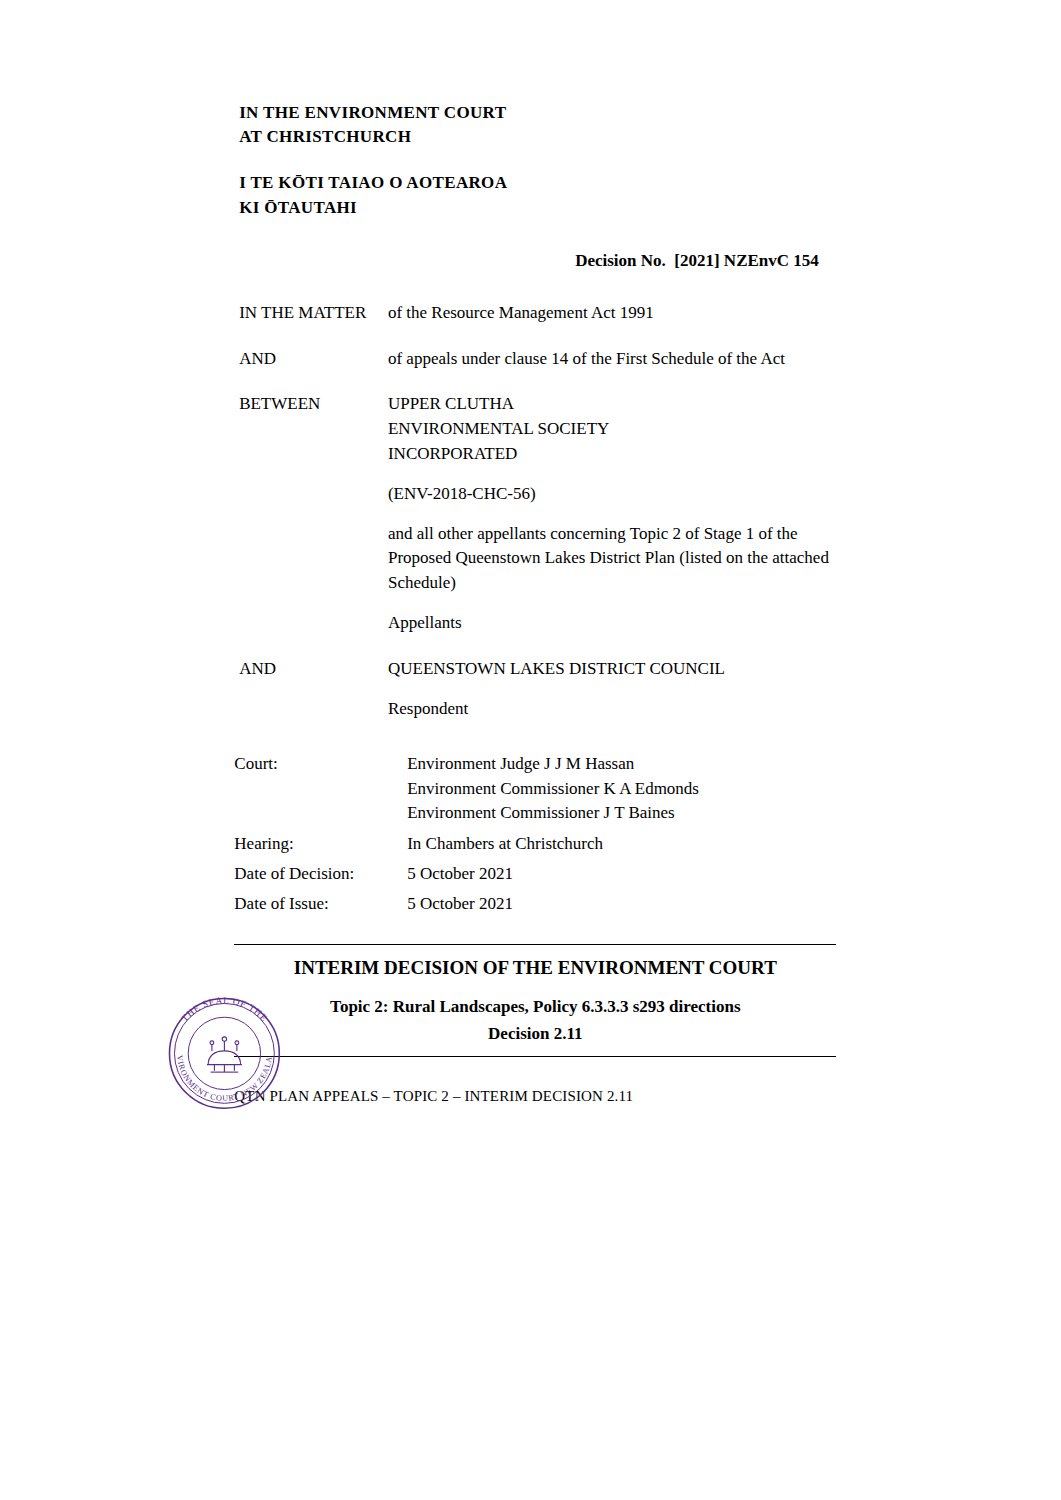IN THE ENVIRONMENT COURT
AT CHRISTCHURCH
I TE KŌTI TAIAO O AOTEAROA
KI ŌTAUTAHI
Decision No. [2021] NZEnvC 154
| IN THE MATTER | of the Resource Management Act 1991 |
| AND | of appeals under clause 14 of the First Schedule of the Act |
| BETWEEN | UPPER CLUTHA ENVIRONMENTAL SOCIETY INCORPORATED (ENV-2018-CHC-56) and all other appellants concerning Topic 2 of Stage 1 of the Proposed Queenstown Lakes District Plan (listed on the attached Schedule) Appellants |
| AND | QUEENSTOWN LAKES DISTRICT COUNCIL Respondent |
| Court: | Environment Judge J J M Hassan Environment Commissioner K A Edmonds Environment Commissioner J T Baines |
| Hearing: | In Chambers at Christchurch |
| Date of Decision: | 5 October 2021 |
| Date of Issue: | 5 October 2021 |
INTERIM DECISION OF THE ENVIRONMENT COURT
Topic 2: Rural Landscapes, Policy 6.3.3.3 s293 directions
Decision 2.11
QTN PLAN APPEALS – TOPIC 2 – INTERIM DECISION 2.11
THE SEAL OF THE ENVIRONMENT COURT NEW ZEALAND